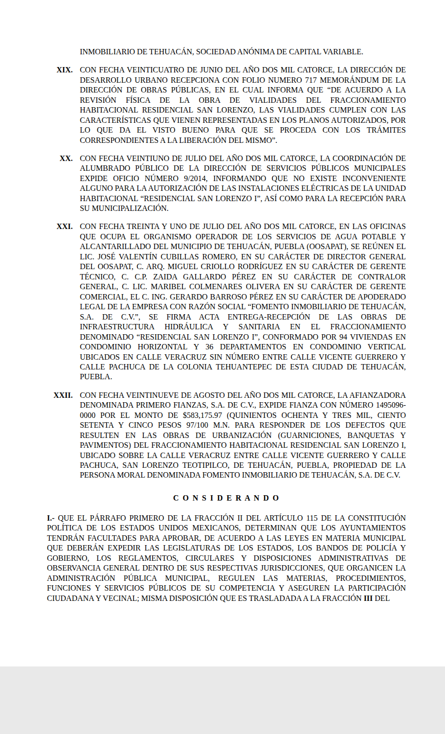INMOBILIARIO DE TEHUACÁN, SOCIEDAD ANÓNIMA DE CAPITAL VARIABLE.
XIX. CON FECHA VEINTICUATRO DE JUNIO DEL AÑO DOS MIL CATORCE, LA DIRECCIÓN DE DESARROLLO URBANO RECEPCIONA CON FOLIO NUMERO 717 MEMORÁNDUM DE LA DIRECCIÓN DE OBRAS PÚBLICAS, EN EL CUAL INFORMA QUE “DE ACUERDO A LA REVISIÓN FÍSICA DE LA OBRA DE VIALIDADES DEL FRACCIONAMIENTO HABITACIONAL RESIDENCIAL SAN LORENZO, LAS VIALIDADES CUMPLEN CON LAS CARACTERÍSTICAS QUE VIENEN REPRESENTADAS EN LOS PLANOS AUTORIZADOS, POR LO QUE DA EL VISTO BUENO PARA QUE SE PROCEDA CON LOS TRÁMITES CORRESPONDIENTES A LA LIBERACIÓN DEL MISMO”.
XX. CON FECHA VEINTIUNO DE JULIO DEL AÑO DOS MIL CATORCE, LA COORDINACIÓN DE ALUMBRADO PÚBLICO DE LA DIRECCIÓN DE SERVICIOS PÚBLICOS MUNICIPALES EXPIDE OFICIO NÚMERO 9/2014, INFORMANDO QUE NO EXISTE INCONVENIENTE ALGUNO PARA LA AUTORIZACIÓN DE LAS INSTALACIONES ELÉCTRICAS DE LA UNIDAD HABITACIONAL “RESIDENCIAL SAN LORENZO I”, ASÍ COMO PARA LA RECEPCIÓN PARA SU MUNICIPALIZACIÓN.
XXI. CON FECHA TREINTA Y UNO DE JULIO DEL AÑO DOS MIL CATORCE, EN LAS OFICINAS QUE OCUPA EL ORGANISMO OPERADOR DE LOS SERVICIOS DE AGUA POTABLE Y ALCANTARILLADO DEL MUNICIPIO DE TEHUACÁN, PUEBLA (OOSAPAT), SE REÚNEN EL LIC. JOSÉ VALENTÍN CUBILLAS ROMERO, EN SU CARÁCTER DE DIRECTOR GENERAL DEL OOSAPAT, C. ARQ. MIGUEL CRIOLLO RODRÍGUEZ EN SU CARÁCTER DE GERENTE TÉCNICO, C. C.P. ZAIDA GALLARDO PÉREZ EN SU CARÁCTER DE CONTRALOR GENERAL, C. LIC. MARIBEL COLMENARES OLIVERA EN SU CARÁCTER DE GERENTE COMERCIAL, EL C. ING. GERARDO BARROSO PÉREZ EN SU CARÁCTER DE APODERADO LEGAL DE LA EMPRESA CON RAZÓN SOCIAL “FOMENTO INMOBILIARIO DE TEHUACÁN, S.A. DE C.V.”, SE FIRMA ACTA ENTREGA-RECEPCIÓN DE LAS OBRAS DE INFRAESTRUCTURA HIDRÁULICA Y SANITARIA EN EL FRACCIONAMIENTO DENOMINADO “RESIDENCIAL SAN LORENZO I”, CONFORMADO POR 94 VIVIENDAS EN CONDOMINIO HORIZONTAL Y 36 DEPARTAMENTOS EN CONDOMINIO VERTICAL UBICADOS EN CALLE VERACRUZ SIN NÚMERO ENTRE CALLE VICENTE GUERRERO Y CALLE PACHUCA DE LA COLONIA TEHUANTEPEC DE ESTA CIUDAD DE TEHUACÁN, PUEBLA.
XXII. CON FECHA VEINTINUEVE DE AGOSTO DEL AÑO DOS MIL CATORCE, LA AFIANZADORA DENOMINADA PRIMERO FIANZAS, S.A. DE C.V., EXPIDE FIANZA CON NÚMERO 1495096-0000 POR EL MONTO DE $583,175.97 (QUINIENTOS OCHENTA Y TRES MIL, CIENTO SETENTA Y CINCO PESOS 97/100 M.N. PARA RESPONDER DE LOS DEFECTOS QUE RESULTEN EN LAS OBRAS DE URBANIZACIÓN (GUARNICIONES, BANQUETAS Y PAVIMENTOS) DEL FRACCIONAMIENTO HABITACIONAL RESIDENCIAL SAN LORENZO I, UBICADO SOBRE LA CALLE VERACRUZ ENTRE CALLE VICENTE GUERRERO Y CALLE PACHUCA, SAN LORENZO TEOTIPILCO, DE TEHUACÁN, PUEBLA, PROPIEDAD DE LA PERSONA MORAL DENOMINADA FOMENTO INMOBILIARIO DE TEHUACÁN, S.A. DE C.V.
C O N S I D E R A N D O
I.- QUE EL PÁRRAFO PRIMERO DE LA FRACCIÓN II DEL ARTÍCULO 115 DE LA CONSTITUCIÓN POLÍTICA DE LOS ESTADOS UNIDOS MEXICANOS, DETERMINAN QUE LOS AYUNTAMIENTOS TENDRÁN FACULTADES PARA APROBAR, DE ACUERDO A LAS LEYES EN MATERIA MUNICIPAL QUE DEBERÁN EXPEDIR LAS LEGISLATURAS DE LOS ESTADOS, LOS BANDOS DE POLICÍA Y GOBIERNO, LOS REGLAMENTOS, CIRCULARES Y DISPOSICIONES ADMINISTRATIVAS DE OBSERVANCIA GENERAL DENTRO DE SUS RESPECTIVAS JURISDICCIONES, QUE ORGANICEN LA ADMINISTRACIÓN PÚBLICA MUNICIPAL, REGULEN LAS MATERIAS, PROCEDIMIENTOS, FUNCIONES Y SERVICIOS PÚBLICOS DE SU COMPETENCIA Y ASEGUREN LA PARTICIPACIÓN CIUDADANA Y VECINAL; MISMA DISPOSICIÓN QUE ES TRASLADADA A LA FRACCIÓN III DEL